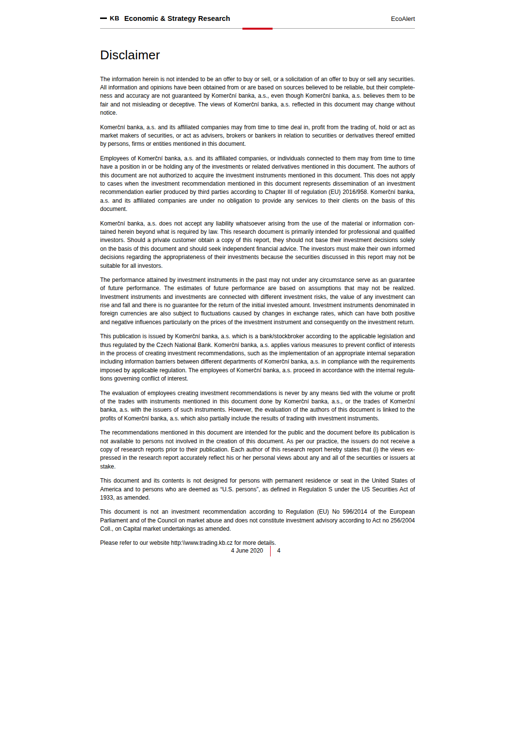KB Economic & Strategy Research
EcoAlert
Disclaimer
The information herein is not intended to be an offer to buy or sell, or a solicitation of an offer to buy or sell any securities. All information and opinions have been obtained from or are based on sources believed to be reliable, but their completeness and accuracy are not guaranteed by Komerční banka, a.s., even though Komerční banka, a.s. believes them to be fair and not misleading or deceptive. The views of Komerční banka, a.s. reflected in this document may change without notice.
Komerční banka, a.s. and its affiliated companies may from time to time deal in, profit from the trading of, hold or act as market makers of securities, or act as advisers, brokers or bankers in relation to securities or derivatives thereof emitted by persons, firms or entities mentioned in this document.
Employees of Komerční banka, a.s. and its affiliated companies, or individuals connected to them may from time to time have a position in or be holding any of the investments or related derivatives mentioned in this document. The authors of this document are not authorized to acquire the investment instruments mentioned in this document. This does not apply to cases when the investment recommendation mentioned in this document represents dissemination of an investment recommendation earlier produced by third parties according to Chapter III of regulation (EU) 2016/958. Komerční banka, a.s. and its affiliated companies are under no obligation to provide any services to their clients on the basis of this document.
Komerční banka, a.s. does not accept any liability whatsoever arising from the use of the material or information contained herein beyond what is required by law. This research document is primarily intended for professional and qualified investors. Should a private customer obtain a copy of this report, they should not base their investment decisions solely on the basis of this document and should seek independent financial advice. The investors must make their own informed decisions regarding the appropriateness of their investments because the securities discussed in this report may not be suitable for all investors.
The performance attained by investment instruments in the past may not under any circumstance serve as an guarantee of future performance. The estimates of future performance are based on assumptions that may not be realized. Investment instruments and investments are connected with different investment risks, the value of any investment can rise and fall and there is no guarantee for the return of the initial invested amount. Investment instruments denominated in foreign currencies are also subject to fluctuations caused by changes in exchange rates, which can have both positive and negative influences particularly on the prices of the investment instrument and consequently on the investment return.
This publication is issued by Komerční banka, a.s. which is a bank/stockbroker according to the applicable legislation and thus regulated by the Czech National Bank. Komerční banka, a.s. applies various measures to prevent conflict of interests in the process of creating investment recommendations, such as the implementation of an appropriate internal separation including information barriers between different departments of Komerční banka, a.s. in compliance with the requirements imposed by applicable regulation. The employees of Komerční banka, a.s. proceed in accordance with the internal regulations governing conflict of interest.
The evaluation of employees creating investment recommendations is never by any means tied with the volume or profit of the trades with instruments mentioned in this document done by Komerční banka, a.s., or the trades of Komerční banka, a.s. with the issuers of such instruments. However, the evaluation of the authors of this document is linked to the profits of Komerční banka, a.s. which also partially include the results of trading with investment instruments.
The recommendations mentioned in this document are intended for the public and the document before its publication is not available to persons not involved in the creation of this document. As per our practice, the issuers do not receive a copy of research reports prior to their publication. Each author of this research report hereby states that (i) the views expressed in the research report accurately reflect his or her personal views about any and all of the securities or issuers at stake.
This document and its contents is not designed for persons with permanent residence or seat in the United States of America and to persons who are deemed as “U.S. persons”, as defined in Regulation S under the US Securities Act of 1933, as amended.
This document is not an investment recommendation according to Regulation (EU) No 596/2014 of the European Parliament and of the Council on market abuse and does not constitute investment advisory according to Act no 256/2004 Coll., on Capital market undertakings as amended.
Please refer to our website http:\\www.trading.kb.cz for more details.
4 June 2020 4